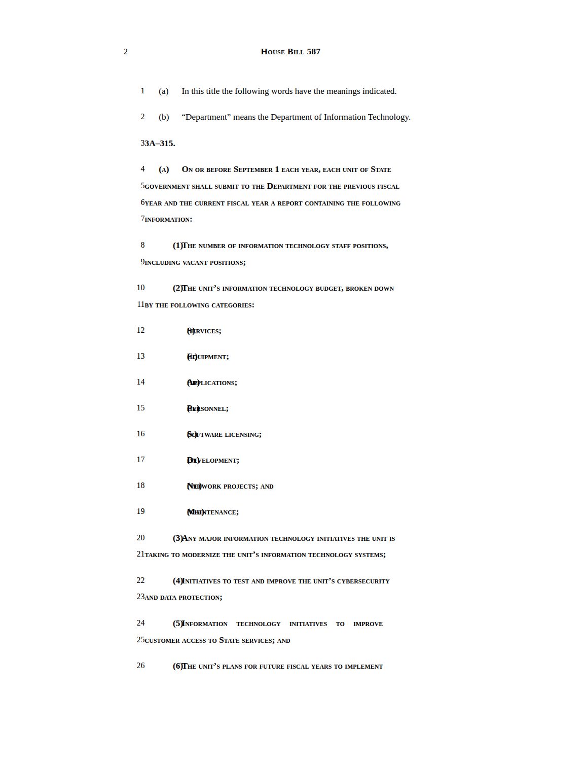2
House Bill 587
| 1 | (a) In this title the following words have the meanings indicated. |
| 2 | (b) “Department” means the Department of Information Technology. |
| 3 | 3A–315. |
| 4 | (a) On or before September 1 each year, each unit of State |
| 5 | government shall submit to the Department for the previous fiscal |
| 6 | year and the current fiscal year a report containing the following |
| 7 | information: |
| 8 | (1) The number of information technology staff positions, |
| 9 | including vacant positions; |
| 10 | (2) The unit’s information technology budget, broken down |
| 11 | by the following categories: |
| 12 | (i) Services; |
| 13 | (ii) Equipment; |
| 14 | (iii) Applications; |
| 15 | (iv) Personnel; |
| 16 | (v) Software licensing; |
| 17 | (vi) Development; |
| 18 | (vii) Network projects; and |
| 19 | (viii) Maintenance; |
| 20 | (3) Any major information technology initiatives the unit is |
| 21 | taking to modernize the unit’s information technology systems; |
| 22 | (4) Initiatives to test and improve the unit’s cybersecurity |
| 23 | and data protection; |
| 24 | (5) Information technology initiatives to improve |
| 25 | customer access to State services; and |
| 26 | (6) The unit’s plans for future fiscal years to implement |